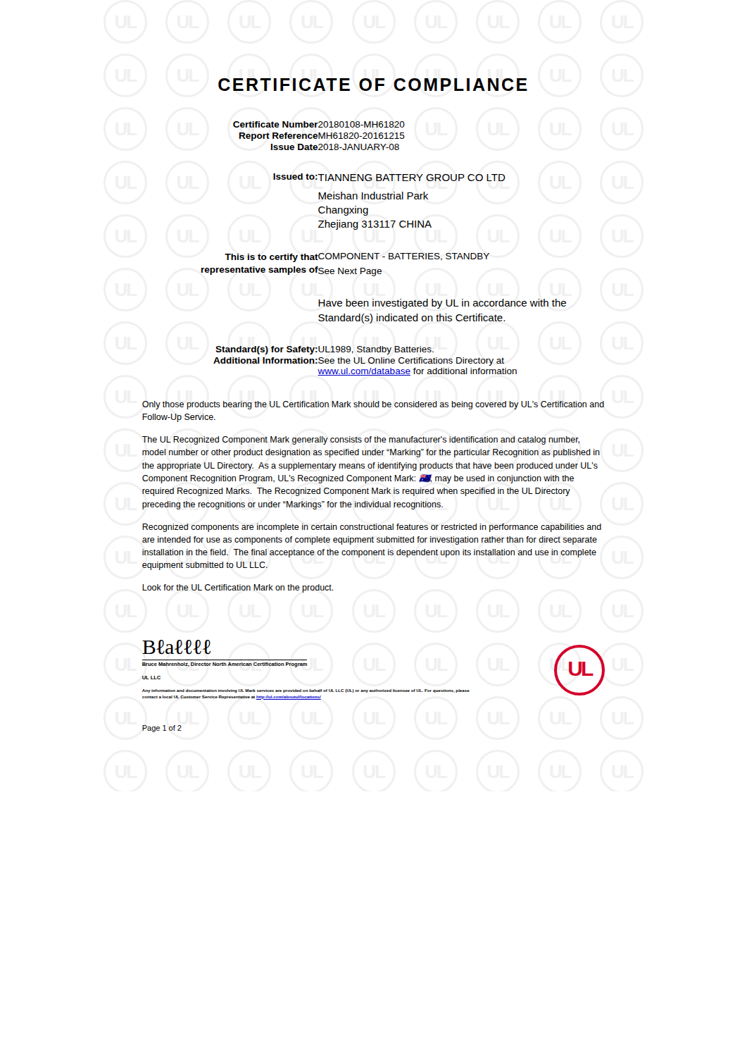UL
UL
UL
UL
UL
UL
UL
UL
UL
UL
UL
UL
UL
UL
UL
UL
UL
UL
UL
UL
UL
UL
UL
UL
UL
UL
UL
UL
UL
UL
UL
UL
UL
UL
UL
UL
UL
UL
UL
UL
UL
UL
UL
UL
UL
UL
UL
UL
UL
UL
UL
UL
UL
UL
UL
UL
UL
UL
UL
UL
UL
UL
UL
UL
UL
UL
UL
UL
UL
UL
UL
UL
UL
UL
UL
UL
UL
UL
UL
UL
UL
UL
UL
UL
UL
UL
UL
UL
UL
UL
UL
UL
UL
UL
UL
UL
UL
UL
UL
UL
UL
UL
UL
UL
UL
UL
UL
UL
UL
UL
UL
UL
UL
UL
UL
UL
UL
UL
UL
UL
UL
UL
UL
UL
UL
UL
UL
UL
UL
UL
UL
UL
UL
UL
UL
UL
UL
UL
UL
UL
UL
UL
UL
UL
UL
UL
UL
UL
UL
UL
UL
UL
UL
UL
UL
UL
UL
UL
UL
UL
UL
UL
CERTIFICATE OF COMPLIANCE
| Certificate Number | 20180108-MH61820 |
| Report Reference | MH61820-20161215 |
| Issue Date | 2018-JANUARY-08 |
| Issued to: | TIANNENG BATTERY GROUP CO LTD Meishan Industrial Park Changxing Zhejiang 313117 CHINA |
| This is to certify that representative samples of | COMPONENT - BATTERIES, STANDBY See Next Page |
| | Have been investigated by UL in accordance with the Standard(s) indicated on this Certificate. |
| Standard(s) for Safety: | UL1989, Standby Batteries. |
| Additional Information: | See the UL Online Certifications Directory at www.ul.com/database for additional information |
Only those products bearing the UL Certification Mark should be considered as being covered by UL's Certification and Follow-Up Service.
The UL Recognized Component Mark generally consists of the manufacturer's identification and catalog number, model number or other product designation as specified under “Marking” for the particular Recognition as published in the appropriate UL Directory. As a supplementary means of identifying products that have been produced under UL's Component Recognition Program, UL's Recognized Component Mark: 🇦🇺, may be used in conjunction with the required Recognized Marks. The Recognized Component Mark is required when specified in the UL Directory preceding the recognitions or under “Markings” for the individual recognitions.
Recognized components are incomplete in certain constructional features or restricted in performance capabilities and are intended for use as components of complete equipment submitted for investigation rather than for direct separate installation in the field. The final acceptance of the component is dependent upon its installation and use in complete equipment submitted to UL LLC.
Look for the UL Certification Mark on the product.
Bℓaℓℓℓℓ
Bruce Mahrenholz, Director North American Certification Program
UL LLC
Any information and documentation involving UL Mark services are provided on behalf of UL LLC (UL) or any authorized licensee of UL. For questions, please contact a local UL Customer Service Representative at http://ul.com/aboutul/locations/
UL
Page 1 of 2